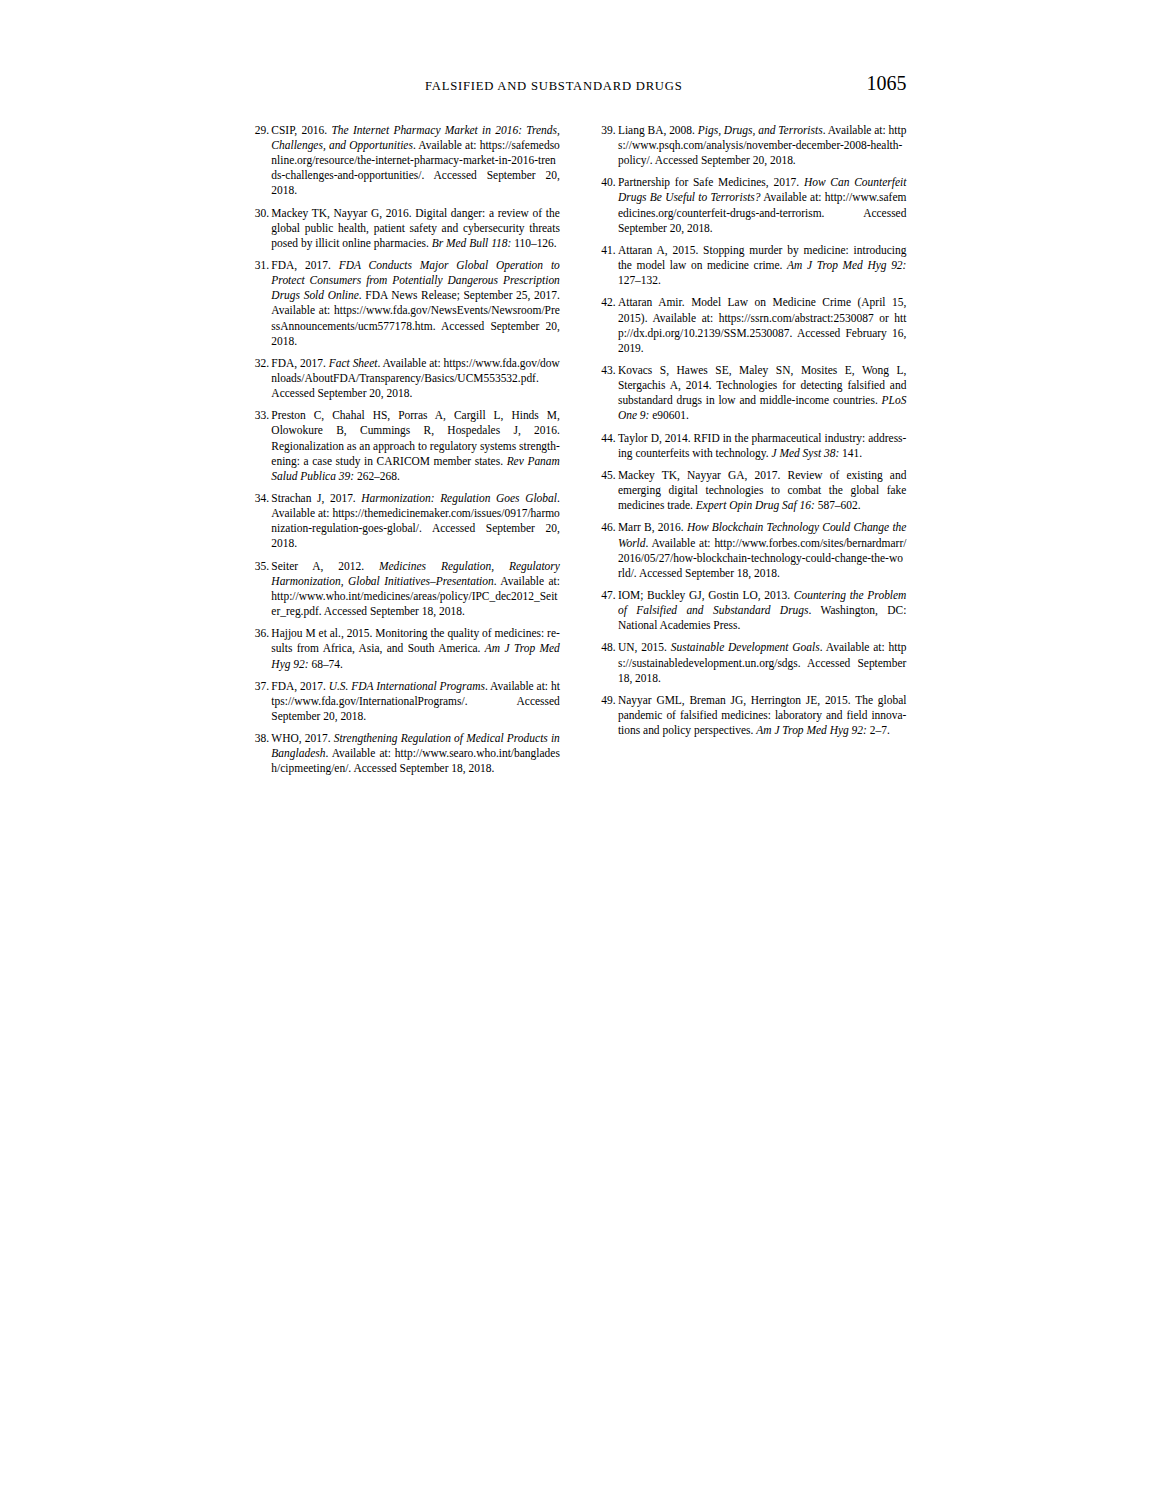Falsified and Substandard Drugs 1065
29. CSIP, 2016. The Internet Pharmacy Market in 2016: Trends, Challenges, and Opportunities. Available at: https://safemedsonline.org/resource/the-internet-pharmacy-market-in-2016-trends-challenges-and-opportunities/. Accessed September 20, 2018.
30. Mackey TK, Nayyar G, 2016. Digital danger: a review of the global public health, patient safety and cybersecurity threats posed by illicit online pharmacies. Br Med Bull 118: 110–126.
31. FDA, 2017. FDA Conducts Major Global Operation to Protect Consumers from Potentially Dangerous Prescription Drugs Sold Online. FDA News Release; September 25, 2017. Available at: https://www.fda.gov/NewsEvents/Newsroom/PressAnnouncements/ucm577178.htm. Accessed September 20, 2018.
32. FDA, 2017. Fact Sheet. Available at: https://www.fda.gov/downloads/AboutFDA/Transparency/Basics/UCM553532.pdf. Accessed September 20, 2018.
33. Preston C, Chahal HS, Porras A, Cargill L, Hinds M, Olowokure B, Cummings R, Hospedales J, 2016. Regionalization as an approach to regulatory systems strengthening: a case study in CARICOM member states. Rev Panam Salud Publica 39: 262–268.
34. Strachan J, 2017. Harmonization: Regulation Goes Global. Available at: https://themedicinemaker.com/issues/0917/harmonization-regulation-goes-global/. Accessed September 20, 2018.
35. Seiter A, 2012. Medicines Regulation, Regulatory Harmonization, Global Initiatives–Presentation. Available at: http://www.who.int/medicines/areas/policy/IPC_dec2012_Seiter_reg.pdf. Accessed September 18, 2018.
36. Hajjou M et al., 2015. Monitoring the quality of medicines: results from Africa, Asia, and South America. Am J Trop Med Hyg 92: 68–74.
37. FDA, 2017. U.S. FDA International Programs. Available at: https://www.fda.gov/InternationalPrograms/. Accessed September 20, 2018.
38. WHO, 2017. Strengthening Regulation of Medical Products in Bangladesh. Available at: http://www.searo.who.int/bangladesh/cipmeeting/en/. Accessed September 18, 2018.
39. Liang BA, 2008. Pigs, Drugs, and Terrorists. Available at: https://www.psqh.com/analysis/november-december-2008-health-policy/. Accessed September 20, 2018.
40. Partnership for Safe Medicines, 2017. How Can Counterfeit Drugs Be Useful to Terrorists? Available at: http://www.safemedicines.org/counterfeit-drugs-and-terrorism. Accessed September 20, 2018.
41. Attaran A, 2015. Stopping murder by medicine: introducing the model law on medicine crime. Am J Trop Med Hyg 92: 127–132.
42. Attaran Amir. Model Law on Medicine Crime (April 15, 2015). Available at: https://ssrn.com/abstract:2530087 or http://dx.dpi.org/10.2139/SSM.2530087. Accessed February 16, 2019.
43. Kovacs S, Hawes SE, Maley SN, Mosites E, Wong L, Stergachis A, 2014. Technologies for detecting falsified and substandard drugs in low and middle-income countries. PLoS One 9: e90601.
44. Taylor D, 2014. RFID in the pharmaceutical industry: addressing counterfeits with technology. J Med Syst 38: 141.
45. Mackey TK, Nayyar GA, 2017. Review of existing and emerging digital technologies to combat the global fake medicines trade. Expert Opin Drug Saf 16: 587–602.
46. Marr B, 2016. How Blockchain Technology Could Change the World. Available at: http://www.forbes.com/sites/bernardmarr/2016/05/27/how-blockchain-technology-could-change-the-world/. Accessed September 18, 2018.
47. IOM; Buckley GJ, Gostin LO, 2013. Countering the Problem of Falsified and Substandard Drugs. Washington, DC: National Academies Press.
48. UN, 2015. Sustainable Development Goals. Available at: https://sustainabledevelopment.un.org/sdgs. Accessed September 18, 2018.
49. Nayyar GML, Breman JG, Herrington JE, 2015. The global pandemic of falsified medicines: laboratory and field innovations and policy perspectives. Am J Trop Med Hyg 92: 2–7.